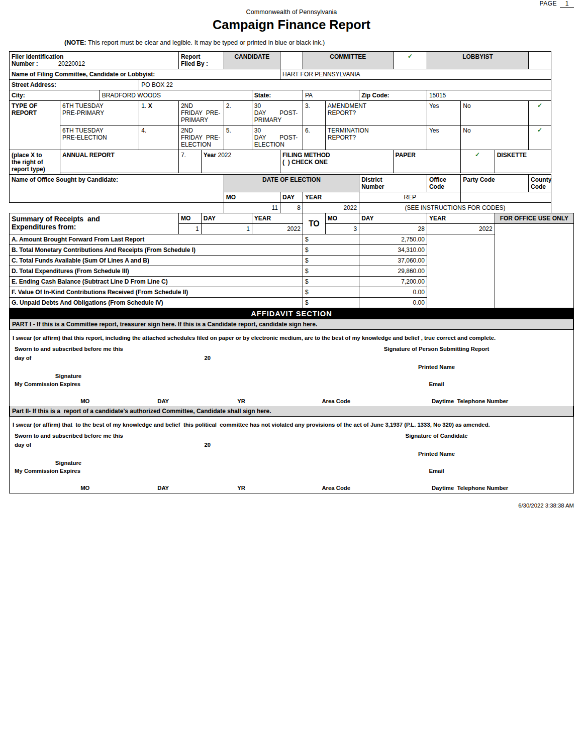PAGE 1
Commonwealth of Pennsylvania
Campaign Finance Report
(NOTE: This report must be clear and legible. It may be typed or printed in blue or black ink.)
| Filer Identification Number : 20220012 | Report Filed By : | CANDIDATE | | COMMITTEE | ✓ | LOBBYIST | |
| Name of Filing Committee, Candidate or Lobbyist: | HART FOR PENNSYLVANIA |
| Street Address: | PO BOX 22 |
| City: | BRADFORD WOODS | State: | PA | Zip Code: | 15015 |
| TYPE OF REPORT | 6TH TUESDAY PRE-PRIMARY | 1. X | 2ND FRIDAY PRE- PRIMARY | 2. | 30 DAY POST- PRIMARY | 3. | AMENDMENT REPORT? | Yes | No | ✓ |
| 6TH TUESDAY PRE-ELECTION | 4. | 2ND FRIDAY PRE- ELECTION | 5. | 30 DAY POST- ELECTION | 6. | TERMINATION REPORT? | Yes | No | ✓ |
| (place X to the right of report type) | ANNUAL REPORT | 7. | Year 2022 | FILING METHOD ( ) CHECK ONE | PAPER | ✓ | DISKETTE |
| Name of Office Sought by Candidate: | DATE OF ELECTION | District Number | Office Code | Party Code | County Code |
| MO | DAY | YEAR | REP | |
| | 11 | 8 | 2022 | (SEE INSTRUCTIONS FOR CODES) |
| Summary of Receipts and Expenditures from: | MO | DAY | YEAR | TO | MO | DAY | YEAR | FOR OFFICE USE ONLY |
| 1 | 1 | 2022 | 3 | 28 | 2022 | |
| A. Amount Brought Forward From Last Report | $ | 2,750.00 |
| B. Total Monetary Contributions And Receipts (From Schedule I) | $ | 34,310.00 |
| C. Total Funds Available (Sum Of Lines A and B) | $ | 37,060.00 |
| D. Total Expenditures (From Schedule III) | $ | 29,860.00 |
| E. Ending Cash Balance (Subtract Line D From Line C) | $ | 7,200.00 |
| F. Value Of In-Kind Contributions Received (From Schedule II) | $ | 0.00 |
| G. Unpaid Debts And Obligations (From Schedule IV) | $ | 0.00 |
AFFIDAVIT SECTION
PART I - If this is a Committee report, treasurer sign here. If this is a Candidate report, candidate sign here.
I swear (or affirm) that this report, including the attached schedules filed on paper or by electronic medium, are to the best of my knowledge and belief , true correct and complete.
| Sworn to and subscribed before me this | | Signature of Person Submitting Report |
| day of | | 20 | | |
| | | | | | Printed Name |
| Signature | | | |
| My Commission Expires | | | Email |
| | MO | DAY | YR | | Area Code | Daytime Telephone Number |
Part II- If this is a report of a candidate's authorized Committee, Candidate shall sign here.
I swear (or affirm) that to the best of my knowledge and belief this political committee has not violated any provisions of the act of June 3,1937 (P.L. 1333, No 320) as amended.
| Sworn to and subscribed before me this | | Signature of Candidate |
| day of | | 20 | | |
| | | | | | Printed Name |
| Signature | | | |
| My Commission Expires | | | Email |
| | MO | DAY | YR | | Area Code | Daytime Telephone Number |
6/30/2022 3:38:38 AM